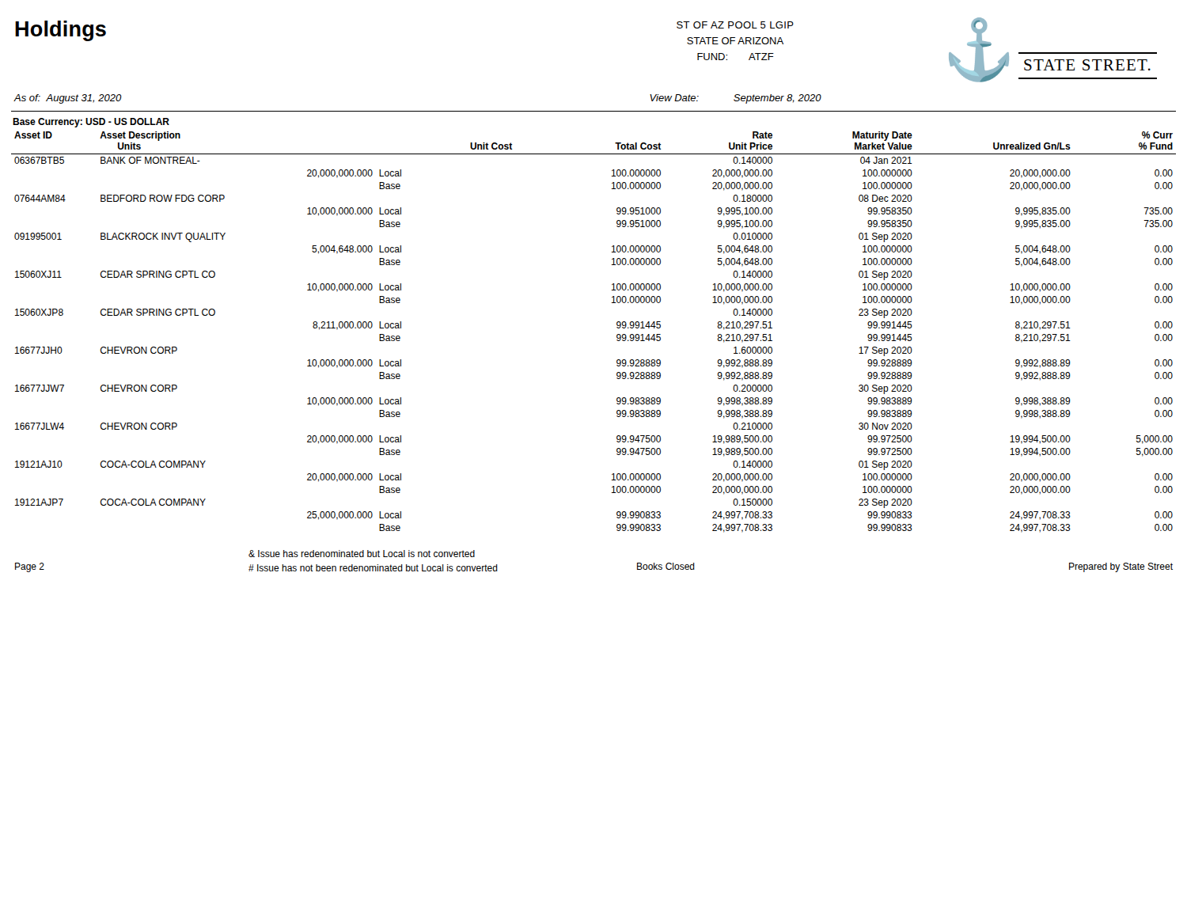Holdings
ST OF AZ POOL 5 LGIP
STATE OF ARIZONA
FUND: ATZF
⚓
STATE STREET.
As of: August 31, 2020
View Date: September 8, 2020
Base Currency: USD - US DOLLAR
| Asset ID | Asset Description | | | Rate | Maturity Date | | % Curr |
| --- | --- | --- | --- | --- | --- | --- | --- |
| | Units | Unit Cost | Total Cost | Unit Price | Market Value | Unrealized Gn/Ls | % Fund |
| 06367BTB5 | BANK OF MONTREAL- | | | 0.140000 | 04 Jan 2021 | | |
| | 20,000,000.000 | Local | 100.000000 | 20,000,000.00 | 100.000000 | 20,000,000.00 | 0.00 |
| | | Base | 100.000000 | 20,000,000.00 | 100.000000 | 20,000,000.00 | 0.00 |
| 07644AM84 | BEDFORD ROW FDG CORP | | | 0.180000 | 08 Dec 2020 | | |
| | 10,000,000.000 | Local | 99.951000 | 9,995,100.00 | 99.958350 | 9,995,835.00 | 735.00 |
| | | Base | 99.951000 | 9,995,100.00 | 99.958350 | 9,995,835.00 | 735.00 |
| 091995001 | BLACKROCK INVT QUALITY | | | 0.010000 | 01 Sep 2020 | | |
| | 5,004,648.000 | Local | 100.000000 | 5,004,648.00 | 100.000000 | 5,004,648.00 | 0.00 |
| | | Base | 100.000000 | 5,004,648.00 | 100.000000 | 5,004,648.00 | 0.00 |
| 15060XJ11 | CEDAR SPRING CPTL CO | | | 0.140000 | 01 Sep 2020 | | |
| | 10,000,000.000 | Local | 100.000000 | 10,000,000.00 | 100.000000 | 10,000,000.00 | 0.00 |
| | | Base | 100.000000 | 10,000,000.00 | 100.000000 | 10,000,000.00 | 0.00 |
| 15060XJP8 | CEDAR SPRING CPTL CO | | | 0.140000 | 23 Sep 2020 | | |
| | 8,211,000.000 | Local | 99.991445 | 8,210,297.51 | 99.991445 | 8,210,297.51 | 0.00 |
| | | Base | 99.991445 | 8,210,297.51 | 99.991445 | 8,210,297.51 | 0.00 |
| 16677JJH0 | CHEVRON CORP | | | 1.600000 | 17 Sep 2020 | | |
| | 10,000,000.000 | Local | 99.928889 | 9,992,888.89 | 99.928889 | 9,992,888.89 | 0.00 |
| | | Base | 99.928889 | 9,992,888.89 | 99.928889 | 9,992,888.89 | 0.00 |
| 16677JJW7 | CHEVRON CORP | | | 0.200000 | 30 Sep 2020 | | |
| | 10,000,000.000 | Local | 99.983889 | 9,998,388.89 | 99.983889 | 9,998,388.89 | 0.00 |
| | | Base | 99.983889 | 9,998,388.89 | 99.983889 | 9,998,388.89 | 0.00 |
| 16677JLW4 | CHEVRON CORP | | | 0.210000 | 30 Nov 2020 | | |
| | 20,000,000.000 | Local | 99.947500 | 19,989,500.00 | 99.972500 | 19,994,500.00 | 5,000.00 |
| | | Base | 99.947500 | 19,989,500.00 | 99.972500 | 19,994,500.00 | 5,000.00 |
| 19121AJ10 | COCA-COLA COMPANY | | | 0.140000 | 01 Sep 2020 | | |
| | 20,000,000.000 | Local | 100.000000 | 20,000,000.00 | 100.000000 | 20,000,000.00 | 0.00 |
| | | Base | 100.000000 | 20,000,000.00 | 100.000000 | 20,000,000.00 | 0.00 |
| 19121AJP7 | COCA-COLA COMPANY | | | 0.150000 | 23 Sep 2020 | | |
| | 25,000,000.000 | Local | 99.990833 | 24,997,708.33 | 99.990833 | 24,997,708.33 | 0.00 |
| | | Base | 99.990833 | 24,997,708.33 | 99.990833 | 24,997,708.33 | 0.00 |
1.05 1.05 0.52 0.52 0.26 0.26 0.52 0.52 0.43 0.43 0.52 0.52 0.52 0.52 1.05 1.05 1.05 1.05 1.31 1.31
& Issue has redenominated but Local is not converted
# Issue has not been redenominated but Local is converted
Page 2
Books Closed
Prepared by State Street